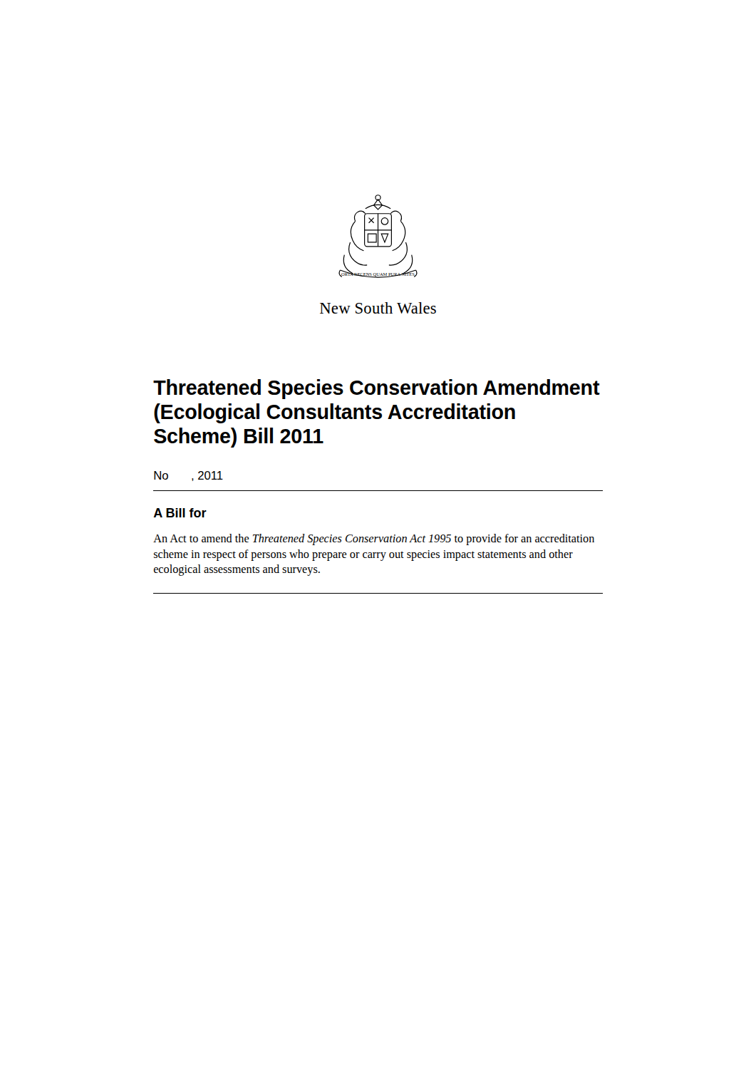New South Wales
Threatened Species Conservation Amendment (Ecological Consultants Accreditation Scheme) Bill 2011
No, 2011
A Bill for
An Act to amend the Threatened Species Conservation Act 1995 to provide for an accreditation scheme in respect of persons who prepare or carry out species impact statements and other ecological assessments and surveys.